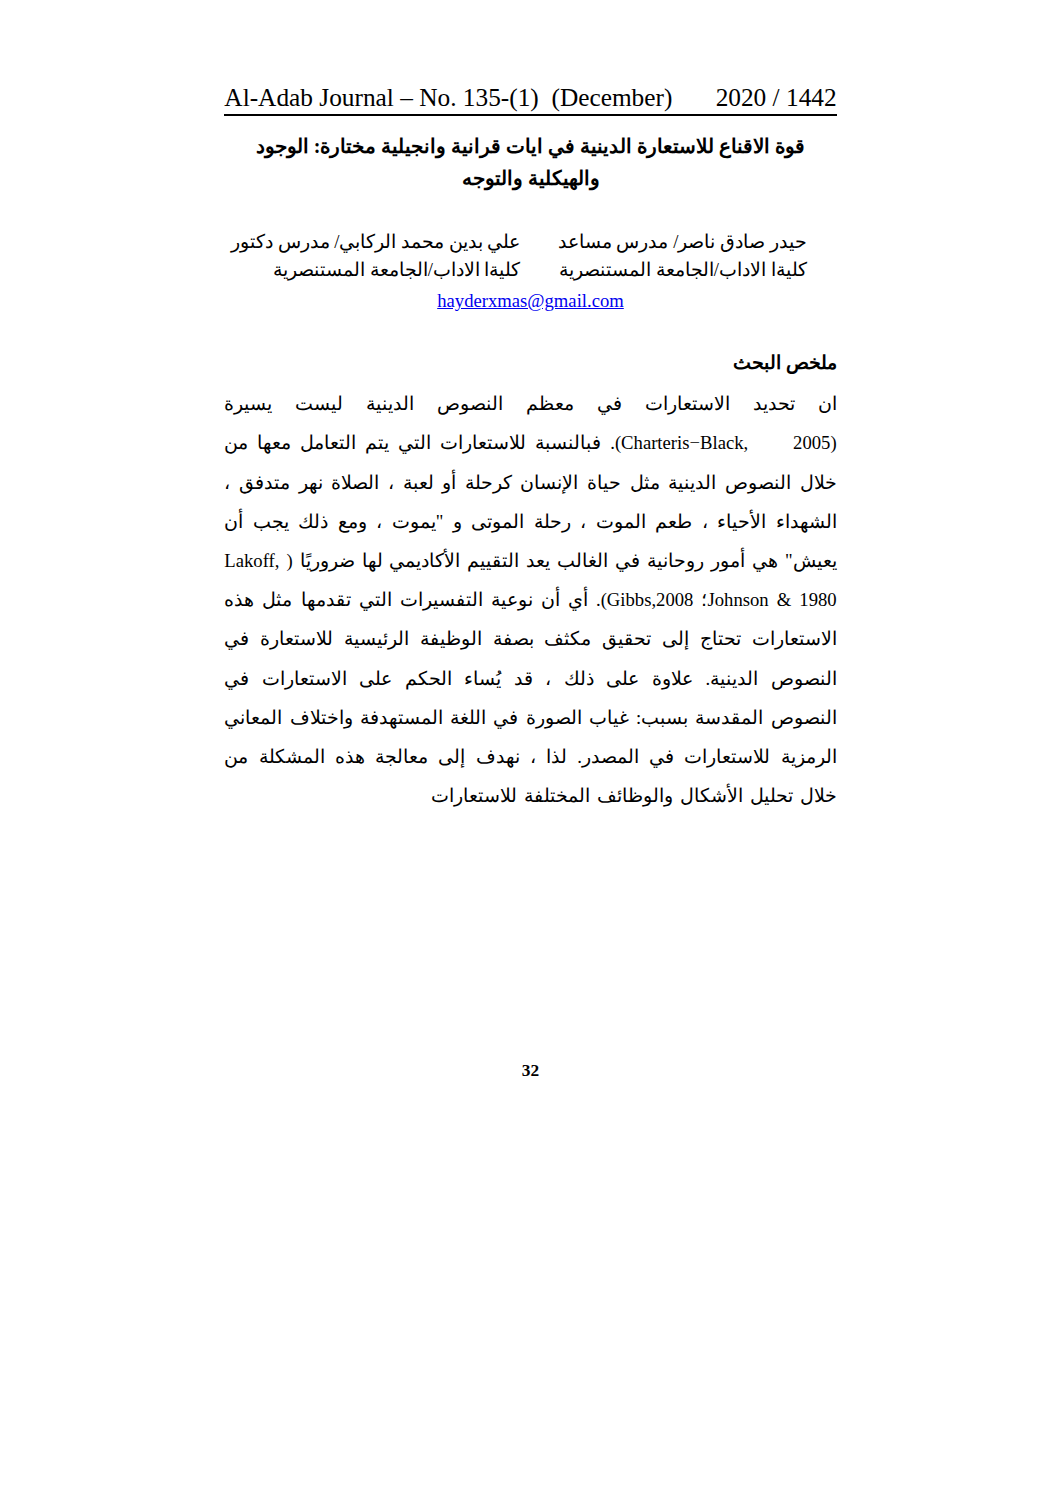Al-Adab Journal – No. 135-(1) (December) 2020 / 1442
قوة الاقناع للاستعارة الدينية في ايات قرانية وانجيلية مختارة: الوجود والهيكلية والتوجه
| حيدر صادق ناصر/ مدرس مساعد | علي بدين محمد الركابي/ مدرس دكتور |
| كليةا الاداب/الجامعة المستنصرية | كليةا الاداب/الجامعة المستنصرية |
hayderxmas@gmail.com
ملخص البحث
ان تحديد الاستعارات في معظم النصوص الدينية ليست يسيرة (Charteris−Black, 2005). فبالنسبة للاستعارات التي يتم التعامل معها من خلال النصوص الدينية مثل حياة الإنسان كرحلة أو لعبة ، الصلاة نهر متدفق ، الشهداء الأحياء ، طعم الموت ، رحلة الموتى و "يموت ، ومع ذلك يجب أن يعيش" هي أمور روحانية في الغالب يعد التقييم الأكاديمي لها ضروريًا ( Lakoff, Johnson & 1980؛ Gibbs,2008). أي أن نوعية التفسيرات التي تقدمها مثل هذه الاستعارات تحتاج إلى تحقيق مكثف بصفة الوظيفة الرئيسية للاستعارة في النصوص الدينية. علاوة على ذلك ، قد يُساء الحكم على الاستعارات في النصوص المقدسة بسبب: غياب الصورة في اللغة المستهدفة واختلاف المعاني الرمزية للاستعارات في المصدر. لذا ، نهدف إلى معالجة هذه المشكلة من خلال تحليل الأشكال والوظائف المختلفة للاستعارات
32